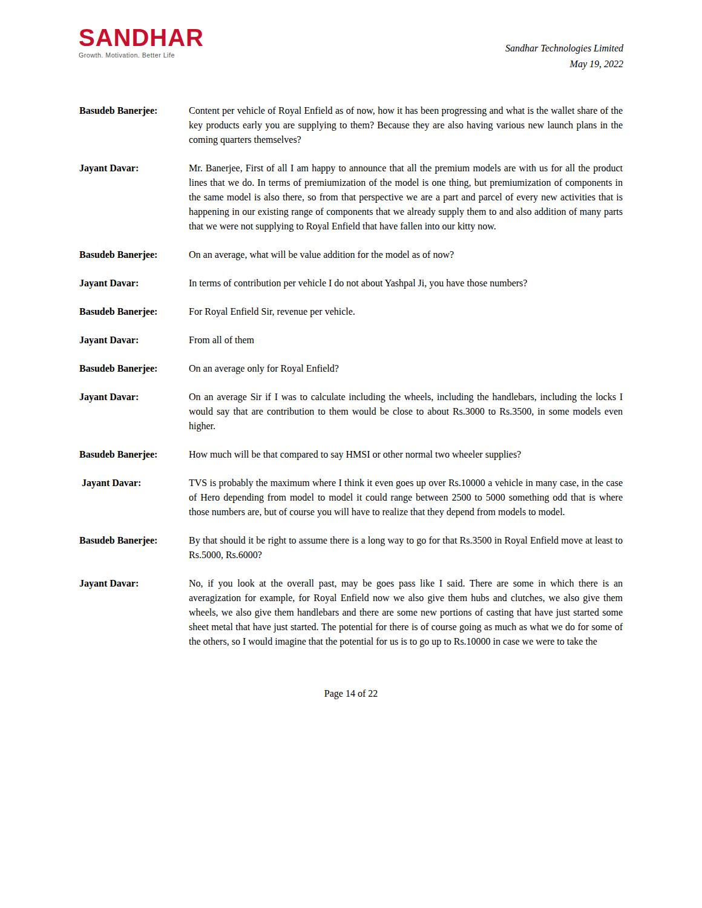SANDHAR
Growth. Motivation. Better Life
Sandhar Technologies Limited
May 19, 2022
| Basudeb Banerjee: | Content per vehicle of Royal Enfield as of now, how it has been progressing and what is the wallet share of the key products early you are supplying to them? Because they are also having various new launch plans in the coming quarters themselves? |
| Jayant Davar: | Mr. Banerjee, First of all I am happy to announce that all the premium models are with us for all the product lines that we do. In terms of premiumization of the model is one thing, but premiumization of components in the same model is also there, so from that perspective we are a part and parcel of every new activities that is happening in our existing range of components that we already supply them to and also addition of many parts that we were not supplying to Royal Enfield that have fallen into our kitty now. |
| Basudeb Banerjee: | On an average, what will be value addition for the model as of now? |
| Jayant Davar: | In terms of contribution per vehicle I do not about Yashpal Ji, you have those numbers? |
| Basudeb Banerjee: | For Royal Enfield Sir, revenue per vehicle. |
| Jayant Davar: | From all of them |
| Basudeb Banerjee: | On an average only for Royal Enfield? |
| Jayant Davar: | On an average Sir if I was to calculate including the wheels, including the handlebars, including the locks I would say that are contribution to them would be close to about Rs.3000 to Rs.3500, in some models even higher. |
| Basudeb Banerjee: | How much will be that compared to say HMSI or other normal two wheeler supplies? |
| Jayant Davar: | TVS is probably the maximum where I think it even goes up over Rs.10000 a vehicle in many case, in the case of Hero depending from model to model it could range between 2500 to 5000 something odd that is where those numbers are, but of course you will have to realize that they depend from models to model. |
| Basudeb Banerjee: | By that should it be right to assume there is a long way to go for that Rs.3500 in Royal Enfield move at least to Rs.5000, Rs.6000? |
| Jayant Davar: | No, if you look at the overall past, may be goes pass like I said. There are some in which there is an averagization for example, for Royal Enfield now we also give them hubs and clutches, we also give them wheels, we also give them handlebars and there are some new portions of casting that have just started some sheet metal that have just started. The potential for there is of course going as much as what we do for some of the others, so I would imagine that the potential for us is to go up to Rs.10000 in case we were to take the |
Page 14 of 22